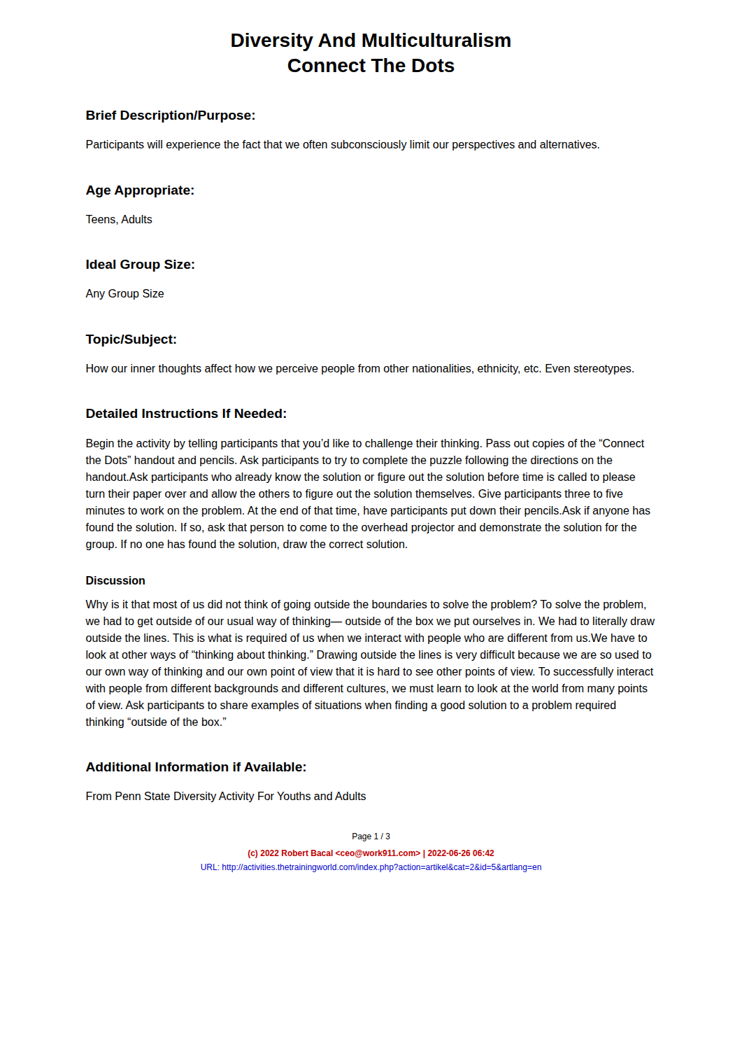Diversity And Multiculturalism
Connect The Dots
Brief Description/Purpose:
Participants will experience the fact that we often subconsciously limit our perspectives and alternatives.
Age Appropriate:
Teens, Adults
Ideal Group Size:
Any Group Size
Topic/Subject:
How our inner thoughts affect how we perceive people from other nationalities, ethnicity, etc. Even stereotypes.
Detailed Instructions If Needed:
Begin the activity by telling participants that you’d like to challenge their thinking. Pass out copies of the “Connect the Dots” handout and pencils. Ask participants to try to complete the puzzle following the directions on the handout.Ask participants who already know the solution or figure out the solution before time is called to please turn their paper over and allow the others to figure out the solution themselves. Give participants three to five minutes to work on the problem. At the end of that time, have participants put down their pencils.Ask if anyone has found the solution. If so, ask that person to come to the overhead projector and demonstrate the solution for the group. If no one has found the solution, draw the correct solution.
Discussion
Why is it that most of us did not think of going outside the boundaries to solve the problem? To solve the problem, we had to get outside of our usual way of thinking— outside of the box we put ourselves in. We had to literally draw outside the lines. This is what is required of us when we interact with people who are different from us.We have to look at other ways of “thinking about thinking.” Drawing outside the lines is very difficult because we are so used to our own way of thinking and our own point of view that it is hard to see other points of view. To successfully interact with people from different backgrounds and different cultures, we must learn to look at the world from many points of view. Ask participants to share examples of situations when finding a good solution to a problem required thinking “outside of the box.”
Additional Information if Available:
From Penn State Diversity Activity For Youths and Adults
Page 1 / 3
(c) 2022 Robert Bacal <ceo@work911.com> | 2022-06-26 06:42
URL: http://activities.thetrainingworld.com/index.php?action=artikel&cat=2&id=5&artlang=en